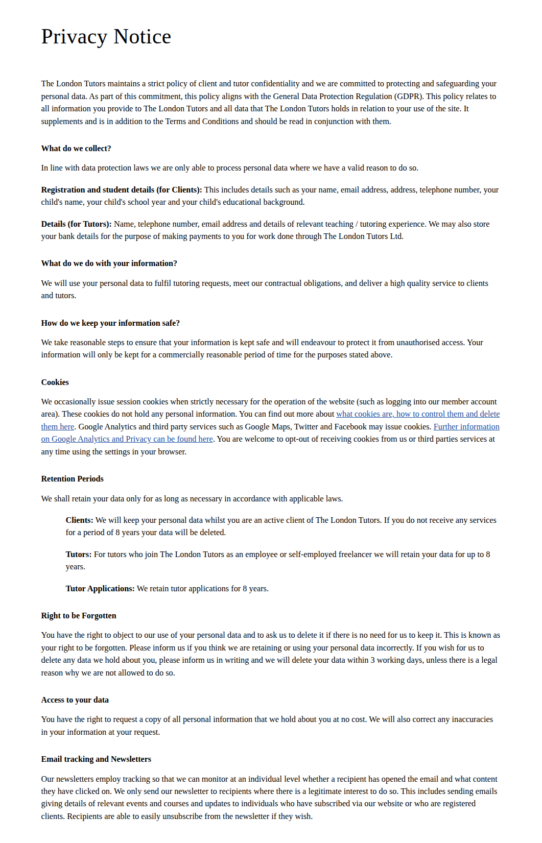Privacy Notice
The London Tutors maintains a strict policy of client and tutor confidentiality and we are committed to protecting and safeguarding your personal data. As part of this commitment, this policy aligns with the General Data Protection Regulation (GDPR). This policy relates to all information you provide to The London Tutors and all data that The London Tutors holds in relation to your use of the site. It supplements and is in addition to the Terms and Conditions and should be read in conjunction with them.
What do we collect?
In line with data protection laws we are only able to process personal data where we have a valid reason to do so.
Registration and student details (for Clients): This includes details such as your name, email address, address, telephone number, your child's name, your child's school year and your child's educational background.
Details (for Tutors): Name, telephone number, email address and details of relevant teaching / tutoring experience. We may also store your bank details for the purpose of making payments to you for work done through The London Tutors Ltd.
What do we do with your information?
We will use your personal data to fulfil tutoring requests, meet our contractual obligations, and deliver a high quality service to clients and tutors.
How do we keep your information safe?
We take reasonable steps to ensure that your information is kept safe and will endeavour to protect it from unauthorised access. Your information will only be kept for a commercially reasonable period of time for the purposes stated above.
Cookies
We occasionally issue session cookies when strictly necessary for the operation of the website (such as logging into our member account area). These cookies do not hold any personal information. You can find out more about what cookies are, how to control them and delete them here. Google Analytics and third party services such as Google Maps, Twitter and Facebook may issue cookies. Further information on Google Analytics and Privacy can be found here. You are welcome to opt-out of receiving cookies from us or third parties services at any time using the settings in your browser.
Retention Periods
We shall retain your data only for as long as necessary in accordance with applicable laws.
Clients: We will keep your personal data whilst you are an active client of The London Tutors. If you do not receive any services for a period of 8 years your data will be deleted.
Tutors: For tutors who join The London Tutors as an employee or self-employed freelancer we will retain your data for up to 8 years.
Tutor Applications: We retain tutor applications for 8 years.
Right to be Forgotten
You have the right to object to our use of your personal data and to ask us to delete it if there is no need for us to keep it. This is known as your right to be forgotten. Please inform us if you think we are retaining or using your personal data incorrectly. If you wish for us to delete any data we hold about you, please inform us in writing and we will delete your data within 3 working days, unless there is a legal reason why we are not allowed to do so.
Access to your data
You have the right to request a copy of all personal information that we hold about you at no cost. We will also correct any inaccuracies in your information at your request.
Email tracking and Newsletters
Our newsletters employ tracking so that we can monitor at an individual level whether a recipient has opened the email and what content they have clicked on. We only send our newsletter to recipients where there is a legitimate interest to do so. This includes sending emails giving details of relevant events and courses and updates to individuals who have subscribed via our website or who are registered clients. Recipients are able to easily unsubscribe from the newsletter if they wish.